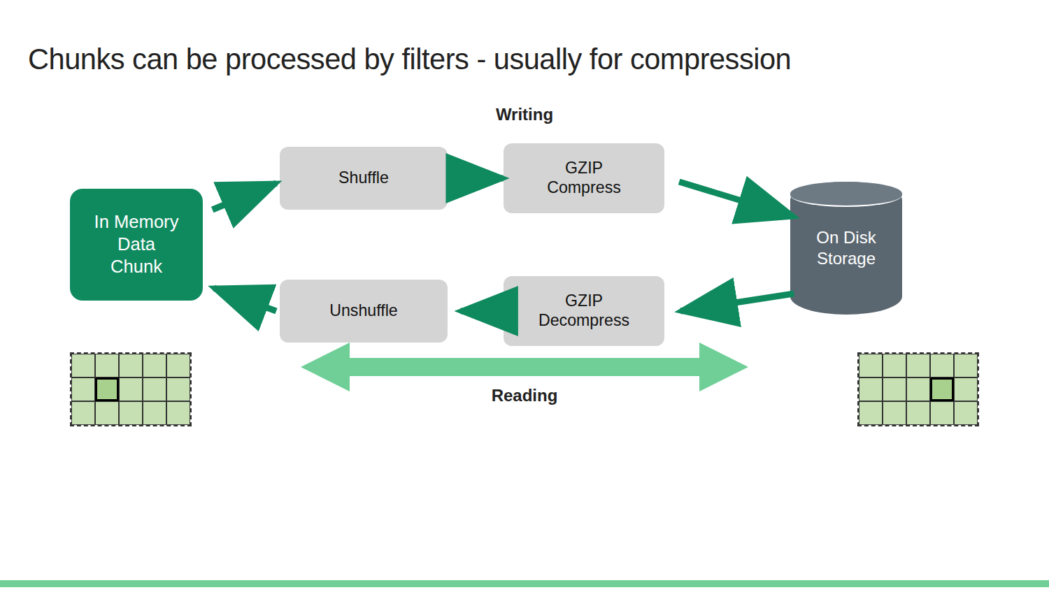Chunks can be processed by filters - usually for compression
Writing
Reading
In Memory
Data
Chunk
Shuffle
GZIP
Compress
Unshuffle
GZIP
Decompress
On Disk
Storage